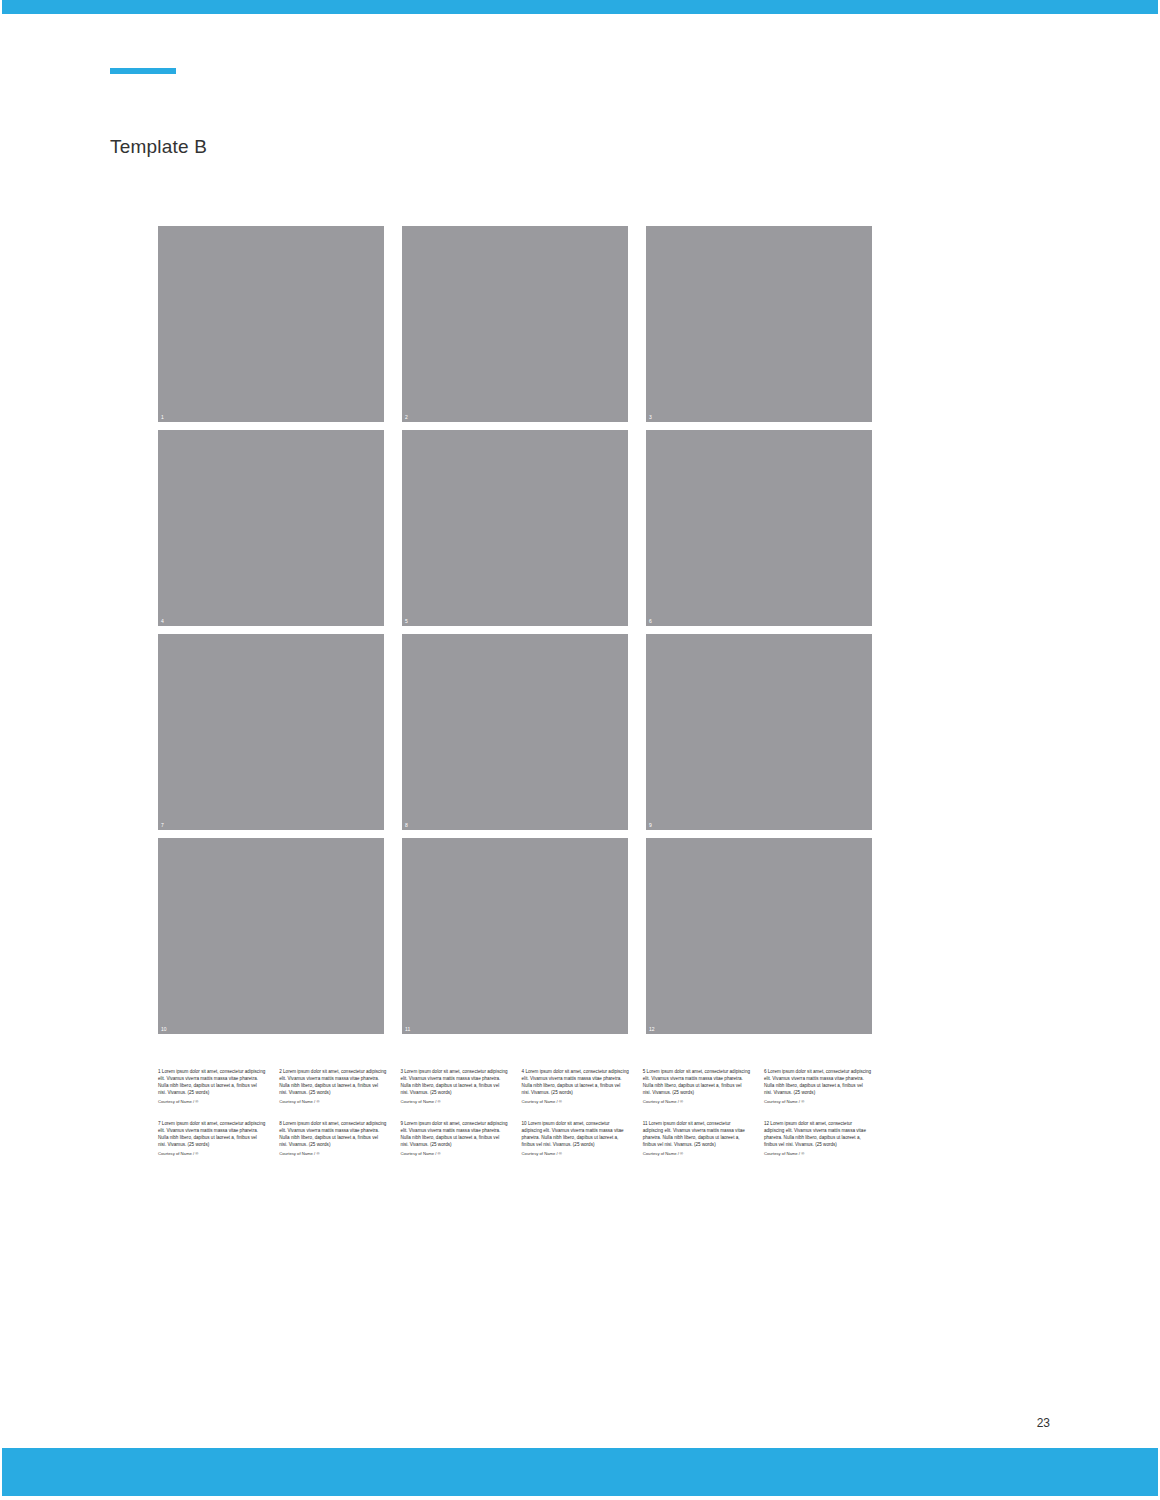Template B
1
2
3
4
5
6
7
8
9
10
11
12
1 Lorem ipsum dolor sit amet, consectetur adipiscing elit. Vivamus viverra mattis massa vitae pharetra. Nulla nibh libero, dapibus ut laoreet a, finibus vel nisi. Vivamus. (25 words)
Courtesy of Name / ®
7 Lorem ipsum dolor sit amet, consectetur adipiscing elit. Vivamus viverra mattis massa vitae pharetra. Nulla nibh libero, dapibus ut laoreet a, finibus vel nisi. Vivamus. (25 words)
Courtesy of Name / ®
2 Lorem ipsum dolor sit amet, consectetur adipiscing elit. Vivamus viverra mattis massa vitae pharetra. Nulla nibh libero, dapibus ut laoreet a, finibus vel nisi. Vivamus. (25 words)
Courtesy of Name / ®
8 Lorem ipsum dolor sit amet, consectetur adipiscing elit. Vivamus viverra mattis massa vitae pharetra. Nulla nibh libero, dapibus ut laoreet a, finibus vel nisi. Vivamus. (25 words)
Courtesy of Name / ®
3 Lorem ipsum dolor sit amet, consectetur adipiscing elit. Vivamus viverra mattis massa vitae pharetra. Nulla nibh libero, dapibus ut laoreet a, finibus vel nisi. Vivamus. (25 words)
Courtesy of Name / ®
9 Lorem ipsum dolor sit amet, consectetur adipiscing elit. Vivamus viverra mattis massa vitae pharetra. Nulla nibh libero, dapibus ut laoreet a, finibus vel nisi. Vivamus. (25 words)
Courtesy of Name / ®
4 Lorem ipsum dolor sit amet, consectetur adipiscing elit. Vivamus viverra mattis massa vitae pharetra. Nulla nibh libero, dapibus ut laoreet a, finibus vel nisi. Vivamus. (25 words)
Courtesy of Name / ®
10 Lorem ipsum dolor sit amet, consectetur adipiscing elit. Vivamus viverra mattis massa vitae pharetra. Nulla nibh libero, dapibus ut laoreet a, finibus vel nisi. Vivamus. (25 words)
Courtesy of Name / ®
5 Lorem ipsum dolor sit amet, consectetur adipiscing elit. Vivamus viverra mattis massa vitae pharetra. Nulla nibh libero, dapibus ut laoreet a, finibus vel nisi. Vivamus. (25 words)
Courtesy of Name / ®
11 Lorem ipsum dolor sit amet, consectetur adipiscing elit. Vivamus viverra mattis massa vitae pharetra. Nulla nibh libero, dapibus ut laoreet a, finibus vel nisi. Vivamus. (25 words)
Courtesy of Name / ®
6 Lorem ipsum dolor sit amet, consectetur adipiscing elit. Vivamus viverra mattis massa vitae pharetra. Nulla nibh libero, dapibus ut laoreet a, finibus vel nisi. Vivamus. (25 words)
Courtesy of Name / ®
12 Lorem ipsum dolor sit amet, consectetur adipiscing elit. Vivamus viverra mattis massa vitae pharetra. Nulla nibh libero, dapibus ut laoreet a, finibus vel nisi. Vivamus. (25 words)
Courtesy of Name / ®
23